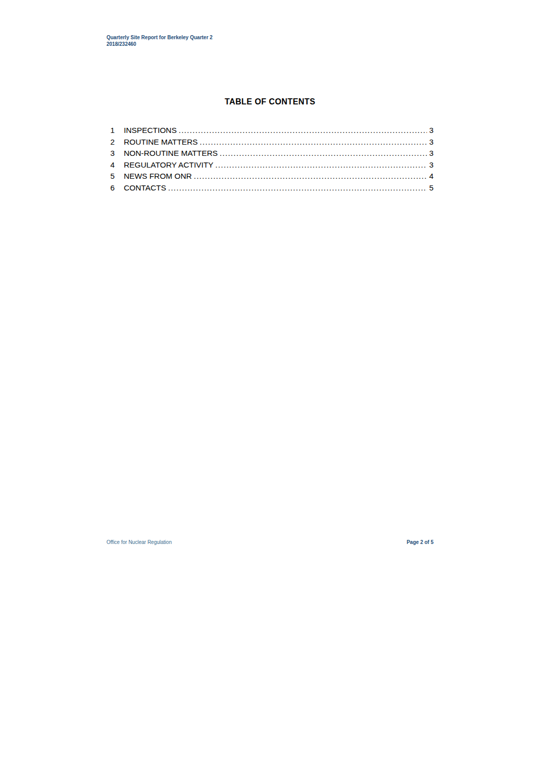Quarterly Site Report for Berkeley Quarter 2
2018/232460
TABLE OF CONTENTS
1 INSPECTIONS .................................................................................................. 3
2 ROUTINE MATTERS .................................................................................................. 3
3 NON-ROUTINE MATTERS .................................................................................................. 3
4 REGULATORY ACTIVITY .................................................................................................. 3
5 NEWS FROM ONR .................................................................................................. 4
6 CONTACTS .................................................................................................. 5
Office for Nuclear Regulation
Page 2 of 5